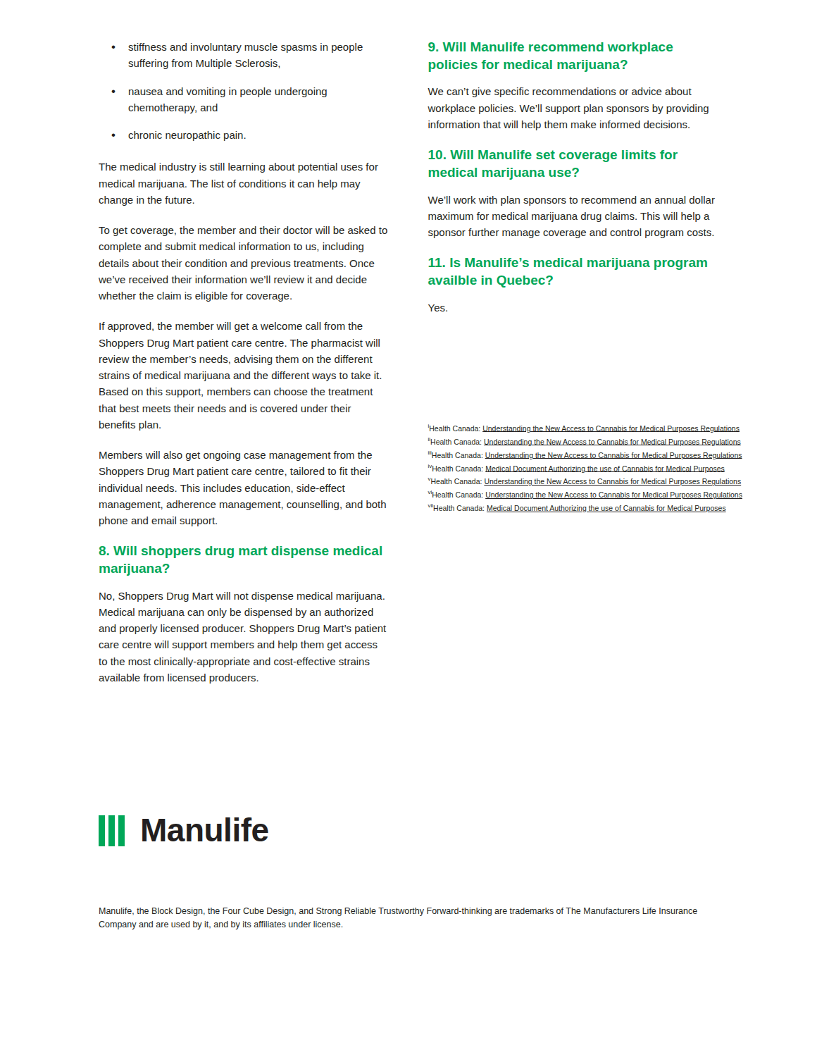stiffness and involuntary muscle spasms in people suffering from Multiple Sclerosis,
nausea and vomiting in people undergoing chemotherapy, and
chronic neuropathic pain.
The medical industry is still learning about potential uses for medical marijuana. The list of conditions it can help may change in the future.
To get coverage, the member and their doctor will be asked to complete and submit medical information to us, including details about their condition and previous treatments. Once we’ve received their information we’ll review it and decide whether the claim is eligible for coverage.
If approved, the member will get a welcome call from the Shoppers Drug Mart patient care centre. The pharmacist will review the member’s needs, advising them on the different strains of medical marijuana and the different ways to take it. Based on this support, members can choose the treatment that best meets their needs and is covered under their benefits plan.
Members will also get ongoing case management from the Shoppers Drug Mart patient care centre, tailored to fit their individual needs. This includes education, side-effect management, adherence management, counselling, and both phone and email support.
8. Will shoppers drug mart dispense medical marijuana?
No, Shoppers Drug Mart will not dispense medical marijuana. Medical marijuana can only be dispensed by an authorized and properly licensed producer. Shoppers Drug Mart’s patient care centre will support members and help them get access to the most clinically-appropriate and cost-effective strains available from licensed producers.
9. Will Manulife recommend workplace policies for medical marijuana?
We can’t give specific recommendations or advice about workplace policies. We’ll support plan sponsors by providing information that will help them make informed decisions.
10. Will Manulife set coverage limits for medical marijuana use?
We’ll work with plan sponsors to recommend an annual dollar maximum for medical marijuana drug claims. This will help a sponsor further manage coverage and control program costs.
11. Is Manulife’s medical marijuana program availble in Quebec?
Yes.
iHealth Canada: Understanding the New Access to Cannabis for Medical Purposes Regulations
iiHealth Canada: Understanding the New Access to Cannabis for Medical Purposes Regulations
iiiHealth Canada: Understanding the New Access to Cannabis for Medical Purposes Regulations
ivHealth Canada: Medical Document Authorizing the use of Cannabis for Medical Purposes
vHealth Canada: Understanding the New Access to Cannabis for Medical Purposes Regulations
viHealth Canada: Understanding the New Access to Cannabis for Medical Purposes Regulations
viiHealth Canada: Medical Document Authorizing the use of Cannabis for Medical Purposes
Manulife
Manulife, the Block Design, the Four Cube Design, and Strong Reliable Trustworthy Forward-thinking are trademarks of The Manufacturers Life Insurance Company and are used by it, and by its affiliates under license.